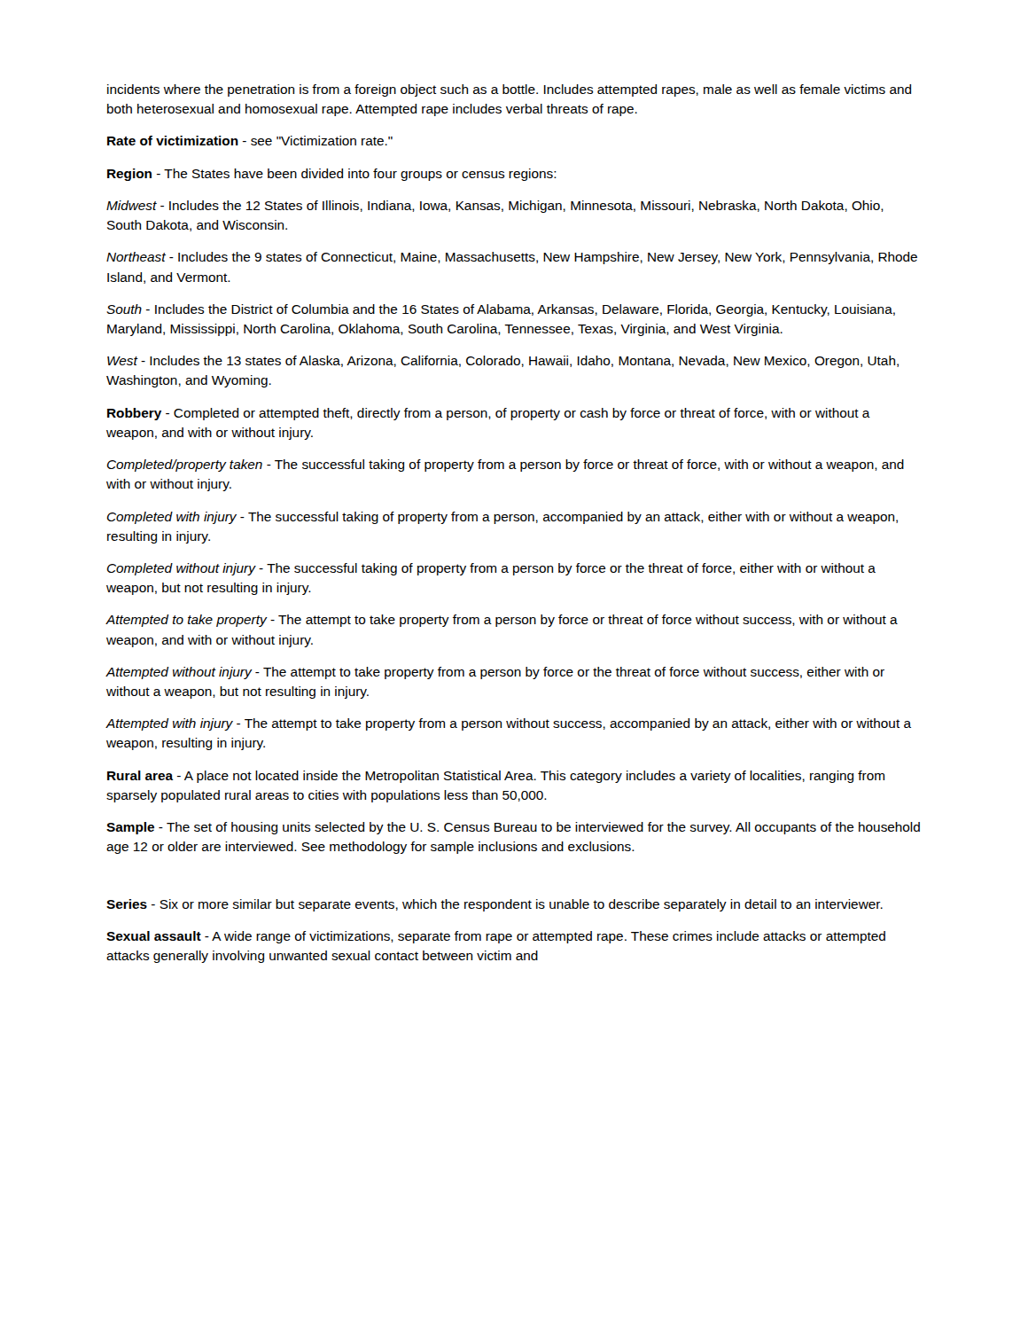incidents where the penetration is from a foreign object such as a bottle. Includes attempted rapes, male as well as female victims and both heterosexual and homosexual rape. Attempted rape includes verbal threats of rape.
Rate of victimization - see "Victimization rate."
Region - The States have been divided into four groups or census regions:
Midwest - Includes the 12 States of Illinois, Indiana, Iowa, Kansas, Michigan, Minnesota, Missouri, Nebraska, North Dakota, Ohio, South Dakota, and Wisconsin.
Northeast - Includes the 9 states of Connecticut, Maine, Massachusetts, New Hampshire, New Jersey, New York, Pennsylvania, Rhode Island, and Vermont.
South - Includes the District of Columbia and the 16 States of Alabama, Arkansas, Delaware, Florida, Georgia, Kentucky, Louisiana, Maryland, Mississippi, North Carolina, Oklahoma, South Carolina, Tennessee, Texas, Virginia, and West Virginia.
West - Includes the 13 states of Alaska, Arizona, California, Colorado, Hawaii, Idaho, Montana, Nevada, New Mexico, Oregon, Utah, Washington, and Wyoming.
Robbery - Completed or attempted theft, directly from a person, of property or cash by force or threat of force, with or without a weapon, and with or without injury.
Completed/property taken - The successful taking of property from a person by force or threat of force, with or without a weapon, and with or without injury.
Completed with injury - The successful taking of property from a person, accompanied by an attack, either with or without a weapon, resulting in injury.
Completed without injury - The successful taking of property from a person by force or the threat of force, either with or without a weapon, but not resulting in injury.
Attempted to take property - The attempt to take property from a person by force or threat of force without success, with or without a weapon, and with or without injury.
Attempted without injury - The attempt to take property from a person by force or the threat of force without success, either with or without a weapon, but not resulting in injury.
Attempted with injury - The attempt to take property from a person without success, accompanied by an attack, either with or without a weapon, resulting in injury.
Rural area - A place not located inside the Metropolitan Statistical Area. This category includes a variety of localities, ranging from sparsely populated rural areas to cities with populations less than 50,000.
Sample - The set of housing units selected by the U. S. Census Bureau to be interviewed for the survey. All occupants of the household age 12 or older are interviewed. See methodology for sample inclusions and exclusions.
Series - Six or more similar but separate events, which the respondent is unable to describe separately in detail to an interviewer.
Sexual assault - A wide range of victimizations, separate from rape or attempted rape. These crimes include attacks or attempted attacks generally involving unwanted sexual contact between victim and